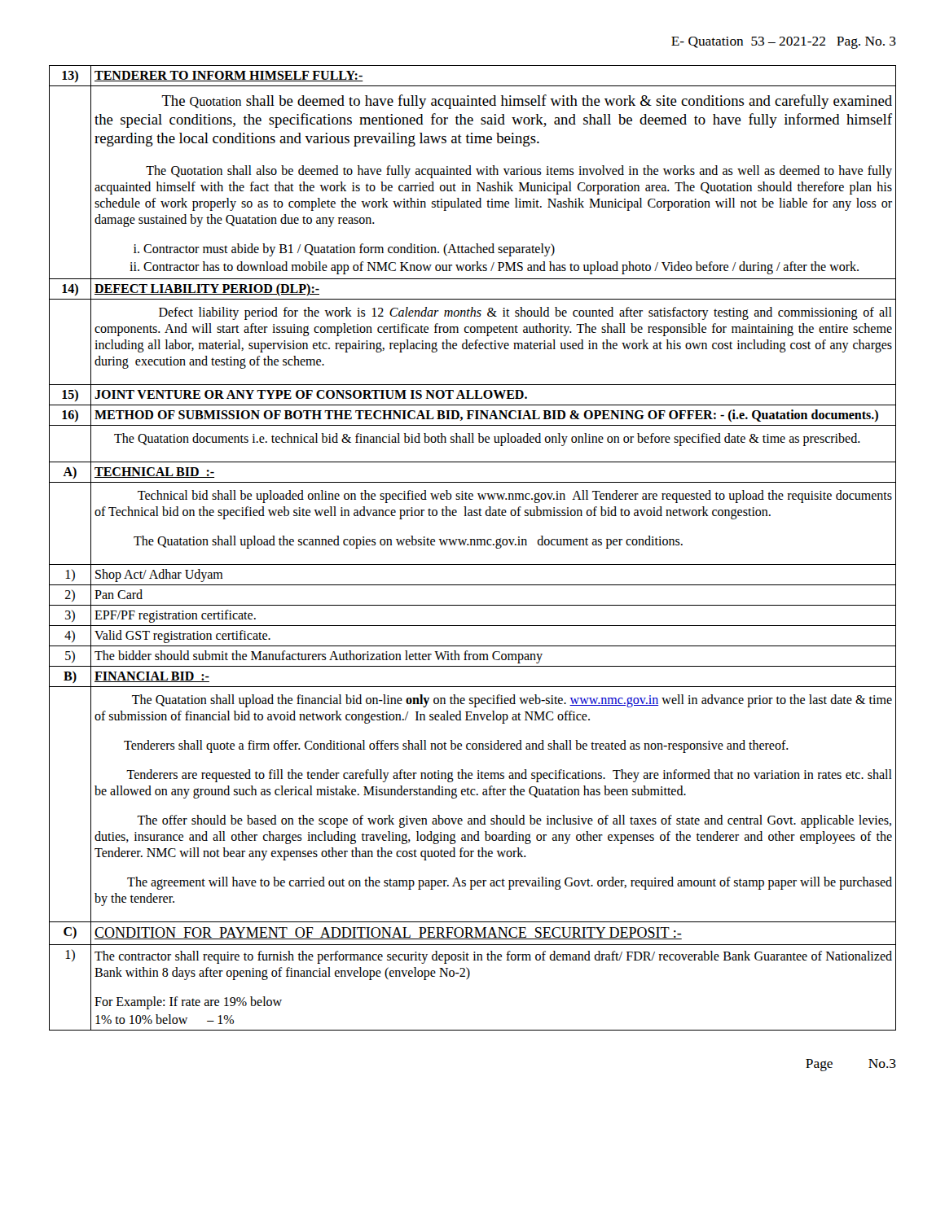E- Quatation 53 – 2021-22 Pag. No. 3
| 13) | TENDERER TO INFORM HIMSELF FULLY:- |
| | The Quotation shall be deemed to have fully acquainted himself with the work & site conditions and carefully examined the special conditions, the specifications mentioned for the said work, and shall be deemed to have fully informed himself regarding the local conditions and various prevailing laws at time beings. The Quotation shall also be deemed to have fully acquainted with various items involved in the works and as well as deemed to have fully acquainted himself with the fact that the work is to be carried out in Nashik Municipal Corporation area. The Quotation should therefore plan his schedule of work properly so as to complete the work within stipulated time limit. Nashik Municipal Corporation will not be liable for any loss or damage sustained by the Quatation due to any reason. Contractor must abide by B1 / Quatation form condition. (Attached separately) Contractor has to download mobile app of NMC Know our works / PMS and has to upload photo / Video before / during / after the work. |
| 14) | DEFECT LIABILITY PERIOD (DLP):- |
| | Defect liability period for the work is 12 Calendar months & it should be counted after satisfactory testing and commissioning of all components. And will start after issuing completion certificate from competent authority. The shall be responsible for maintaining the entire scheme including all labor, material, supervision etc. repairing, replacing the defective material used in the work at his own cost including cost of any charges during execution and testing of the scheme. |
| 15) | JOINT VENTURE OR ANY TYPE OF CONSORTIUM IS NOT ALLOWED. |
| 16) | METHOD OF SUBMISSION OF BOTH THE TECHNICAL BID, FINANCIAL BID & OPENING OF OFFER: - (i.e. Quatation documents.) |
| | The Quatation documents i.e. technical bid & financial bid both shall be uploaded only online on or before specified date & time as prescribed. |
| A) | TECHNICAL BID :- |
| | Technical bid shall be uploaded online on the specified web site www.nmc.gov.in All Tenderer are requested to upload the requisite documents of Technical bid on the specified web site well in advance prior to the last date of submission of bid to avoid network congestion. The Quatation shall upload the scanned copies on website www.nmc.gov.in document as per conditions. |
| 1) | Shop Act/ Adhar Udyam |
| 2) | Pan Card |
| 3) | EPF/PF registration certificate. |
| 4) | Valid GST registration certificate. |
| 5) | The bidder should submit the Manufacturers Authorization letter With from Company |
| B) | FINANCIAL BID :- |
| | The Quatation shall upload the financial bid on-line only on the specified web-site. www.nmc.gov.in well in advance prior to the last date & time of submission of financial bid to avoid network congestion./ In sealed Envelop at NMC office. Tenderers shall quote a firm offer. Conditional offers shall not be considered and shall be treated as non-responsive and thereof. Tenderers are requested to fill the tender carefully after noting the items and specifications. They are informed that no variation in rates etc. shall be allowed on any ground such as clerical mistake. Misunderstanding etc. after the Quatation has been submitted. The offer should be based on the scope of work given above and should be inclusive of all taxes of state and central Govt. applicable levies, duties, insurance and all other charges including traveling, lodging and boarding or any other expenses of the tenderer and other employees of the Tenderer. NMC will not bear any expenses other than the cost quoted for the work. The agreement will have to be carried out on the stamp paper. As per act prevailing Govt. order, required amount of stamp paper will be purchased by the tenderer. |
| C) | CONDITION FOR PAYMENT OF ADDITIONAL PERFORMANCE SECURITY DEPOSIT :- |
| 1) | The contractor shall require to furnish the performance security deposit in the form of demand draft/ FDR/ recoverable Bank Guarantee of Nationalized Bank within 8 days after opening of financial envelope (envelope No-2) For Example: If rate are 19% below 1% to 10% below – 1% |
Page No.3